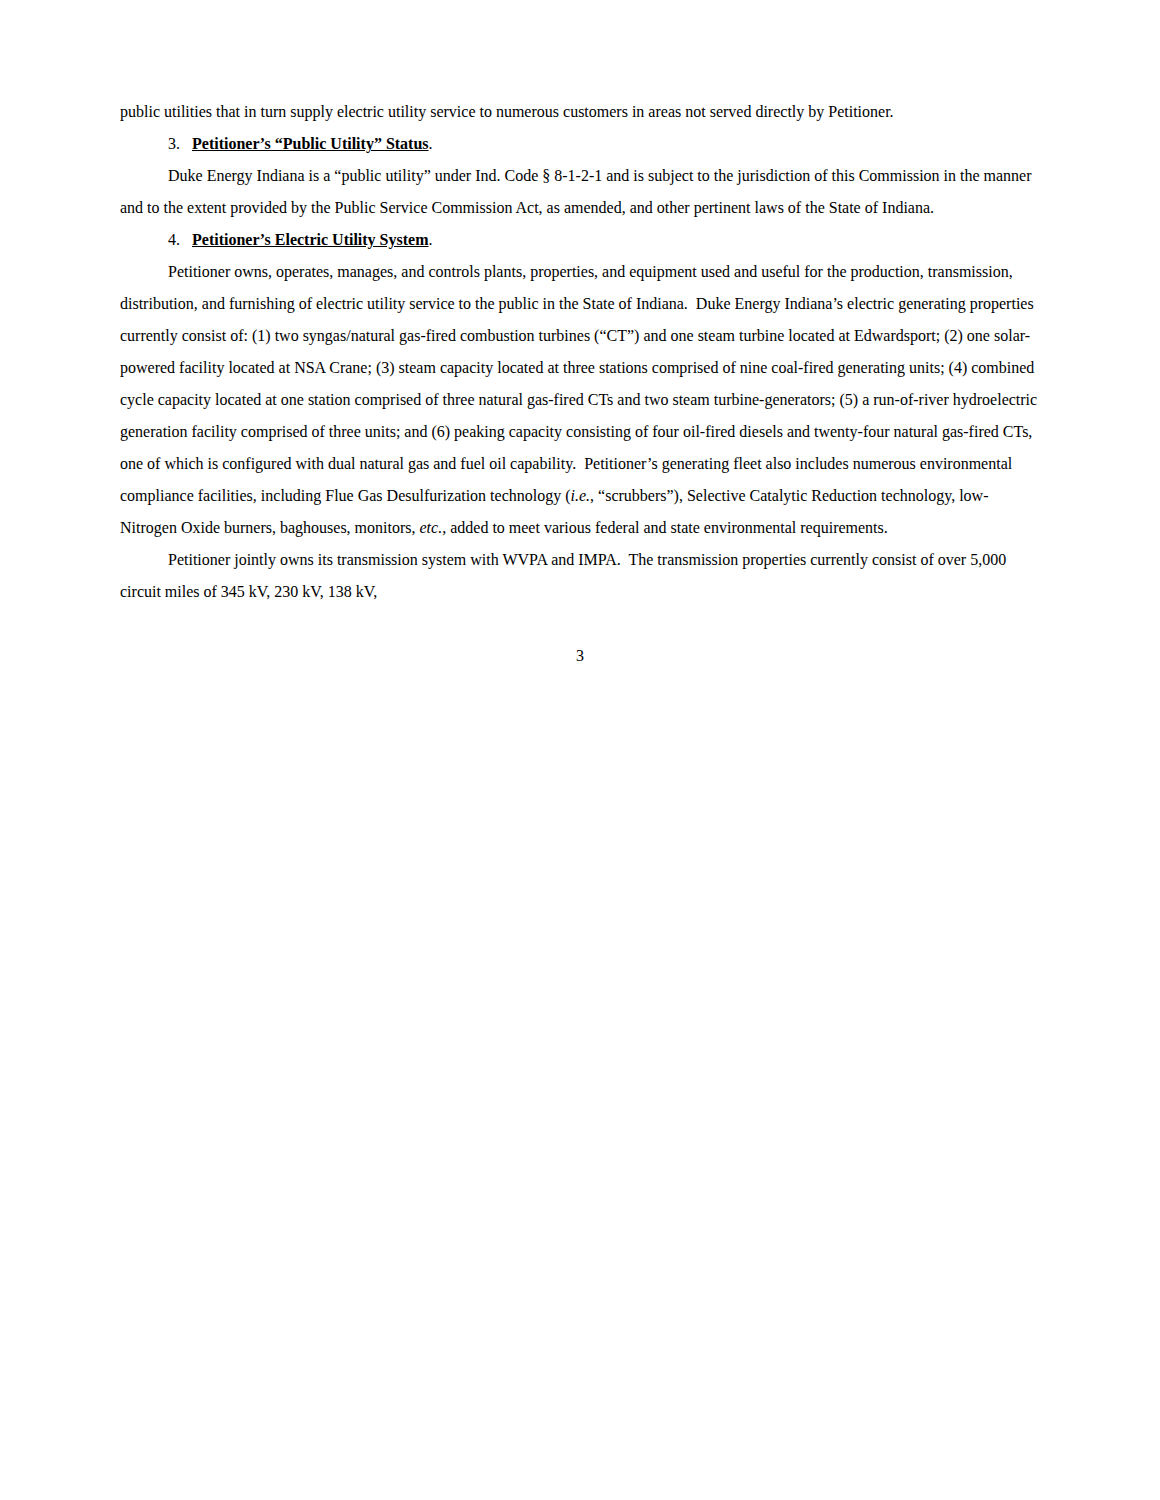public utilities that in turn supply electric utility service to numerous customers in areas not served directly by Petitioner.
3. Petitioner’s “Public Utility” Status.
Duke Energy Indiana is a “public utility” under Ind. Code § 8-1-2-1 and is subject to the jurisdiction of this Commission in the manner and to the extent provided by the Public Service Commission Act, as amended, and other pertinent laws of the State of Indiana.
4. Petitioner’s Electric Utility System.
Petitioner owns, operates, manages, and controls plants, properties, and equipment used and useful for the production, transmission, distribution, and furnishing of electric utility service to the public in the State of Indiana. Duke Energy Indiana’s electric generating properties currently consist of: (1) two syngas/natural gas-fired combustion turbines (“CT”) and one steam turbine located at Edwardsport; (2) one solar-powered facility located at NSA Crane; (3) steam capacity located at three stations comprised of nine coal-fired generating units; (4) combined cycle capacity located at one station comprised of three natural gas-fired CTs and two steam turbine-generators; (5) a run-of-river hydroelectric generation facility comprised of three units; and (6) peaking capacity consisting of four oil-fired diesels and twenty-four natural gas-fired CTs, one of which is configured with dual natural gas and fuel oil capability. Petitioner’s generating fleet also includes numerous environmental compliance facilities, including Flue Gas Desulfurization technology (i.e., “scrubbers”), Selective Catalytic Reduction technology, low-Nitrogen Oxide burners, baghouses, monitors, etc., added to meet various federal and state environmental requirements.
Petitioner jointly owns its transmission system with WVPA and IMPA. The transmission properties currently consist of over 5,000 circuit miles of 345 kV, 230 kV, 138 kV,
3